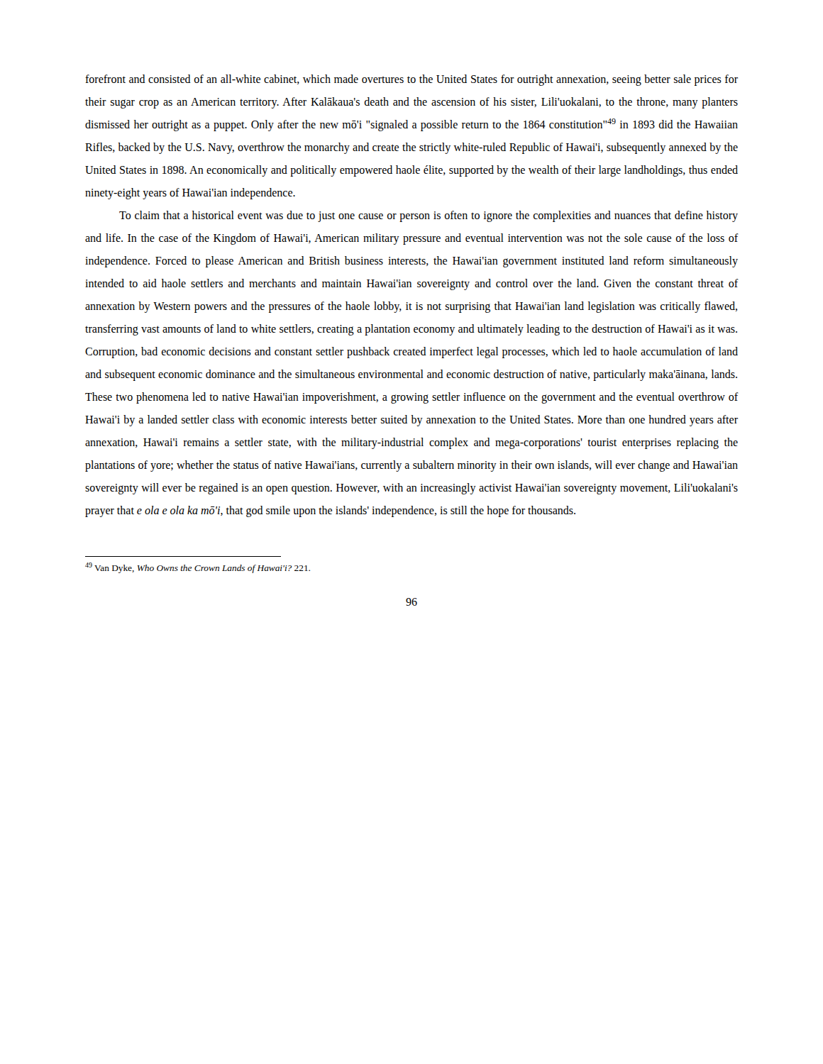forefront and consisted of an all-white cabinet, which made overtures to the United States for outright annexation, seeing better sale prices for their sugar crop as an American territory. After Kalākaua's death and the ascension of his sister, Lili'uokalani, to the throne, many planters dismissed her outright as a puppet. Only after the new mō'i "signaled a possible return to the 1864 constitution"49 in 1893 did the Hawaiian Rifles, backed by the U.S. Navy, overthrow the monarchy and create the strictly white-ruled Republic of Hawai'i, subsequently annexed by the United States in 1898. An economically and politically empowered haole élite, supported by the wealth of their large landholdings, thus ended ninety-eight years of Hawai'ian independence.
To claim that a historical event was due to just one cause or person is often to ignore the complexities and nuances that define history and life. In the case of the Kingdom of Hawai'i, American military pressure and eventual intervention was not the sole cause of the loss of independence. Forced to please American and British business interests, the Hawai'ian government instituted land reform simultaneously intended to aid haole settlers and merchants and maintain Hawai'ian sovereignty and control over the land. Given the constant threat of annexation by Western powers and the pressures of the haole lobby, it is not surprising that Hawai'ian land legislation was critically flawed, transferring vast amounts of land to white settlers, creating a plantation economy and ultimately leading to the destruction of Hawai'i as it was. Corruption, bad economic decisions and constant settler pushback created imperfect legal processes, which led to haole accumulation of land and subsequent economic dominance and the simultaneous environmental and economic destruction of native, particularly maka'āinana, lands. These two phenomena led to native Hawai'ian impoverishment, a growing settler influence on the government and the eventual overthrow of Hawai'i by a landed settler class with economic interests better suited by annexation to the United States. More than one hundred years after annexation, Hawai'i remains a settler state, with the military-industrial complex and mega-corporations' tourist enterprises replacing the plantations of yore; whether the status of native Hawai'ians, currently a subaltern minority in their own islands, will ever change and Hawai'ian sovereignty will ever be regained is an open question. However, with an increasingly activist Hawai'ian sovereignty movement, Lili'uokalani's prayer that e ola e ola ka mō'i, that god smile upon the islands' independence, is still the hope for thousands.
49 Van Dyke, Who Owns the Crown Lands of Hawai'i? 221.
96